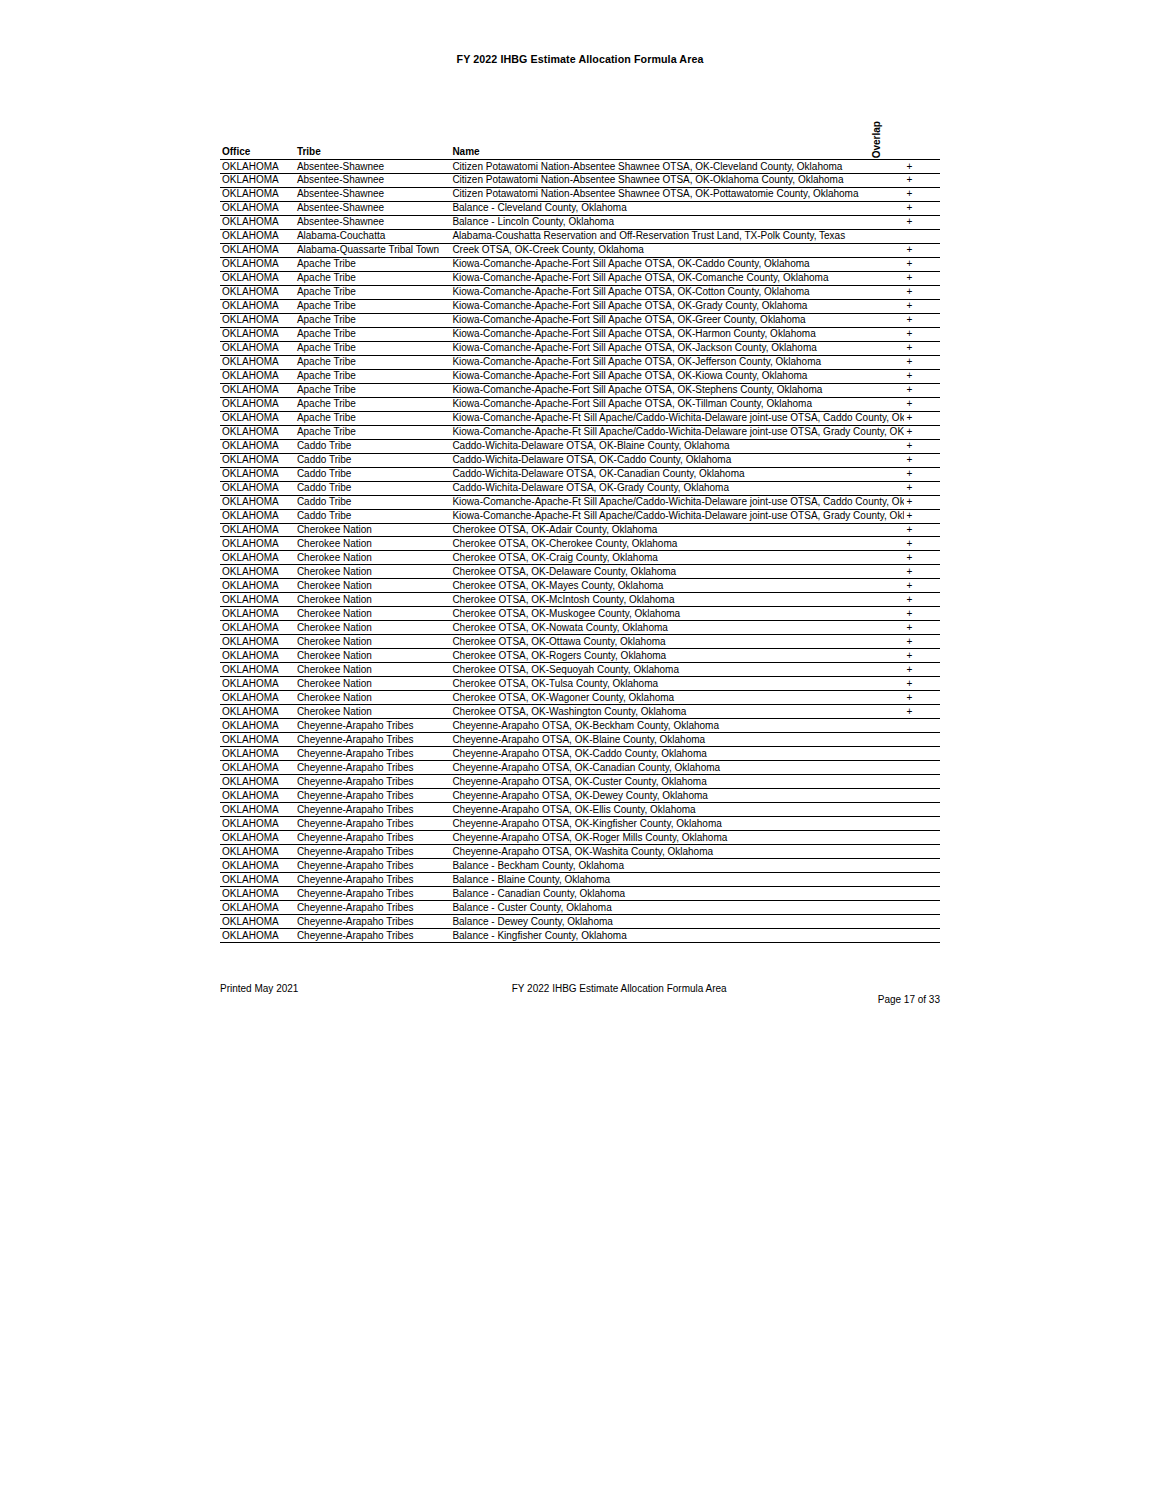FY 2022 IHBG Estimate Allocation Formula Area
| Office | Tribe | Name | Overlap |
| --- | --- | --- | --- |
| OKLAHOMA | Absentee-Shawnee | Citizen Potawatomi Nation-Absentee Shawnee OTSA, OK-Cleveland County, Oklahoma | + |
| OKLAHOMA | Absentee-Shawnee | Citizen Potawatomi Nation-Absentee Shawnee OTSA, OK-Oklahoma County, Oklahoma | + |
| OKLAHOMA | Absentee-Shawnee | Citizen Potawatomi Nation-Absentee Shawnee OTSA, OK-Pottawatomie County, Oklahoma | + |
| OKLAHOMA | Absentee-Shawnee | Balance - Cleveland County, Oklahoma | + |
| OKLAHOMA | Absentee-Shawnee | Balance - Lincoln County, Oklahoma | + |
| OKLAHOMA | Alabama-Couchatta | Alabama-Coushatta Reservation and Off-Reservation Trust Land, TX-Polk County, Texas | |
| OKLAHOMA | Alabama-Quassarte Tribal Town | Creek OTSA, OK-Creek County, Oklahoma | + |
| OKLAHOMA | Apache Tribe | Kiowa-Comanche-Apache-Fort Sill Apache OTSA, OK-Caddo County, Oklahoma | + |
| OKLAHOMA | Apache Tribe | Kiowa-Comanche-Apache-Fort Sill Apache OTSA, OK-Comanche County, Oklahoma | + |
| OKLAHOMA | Apache Tribe | Kiowa-Comanche-Apache-Fort Sill Apache OTSA, OK-Cotton County, Oklahoma | + |
| OKLAHOMA | Apache Tribe | Kiowa-Comanche-Apache-Fort Sill Apache OTSA, OK-Grady County, Oklahoma | + |
| OKLAHOMA | Apache Tribe | Kiowa-Comanche-Apache-Fort Sill Apache OTSA, OK-Greer County, Oklahoma | + |
| OKLAHOMA | Apache Tribe | Kiowa-Comanche-Apache-Fort Sill Apache OTSA, OK-Harmon County, Oklahoma | + |
| OKLAHOMA | Apache Tribe | Kiowa-Comanche-Apache-Fort Sill Apache OTSA, OK-Jackson County, Oklahoma | + |
| OKLAHOMA | Apache Tribe | Kiowa-Comanche-Apache-Fort Sill Apache OTSA, OK-Jefferson County, Oklahoma | + |
| OKLAHOMA | Apache Tribe | Kiowa-Comanche-Apache-Fort Sill Apache OTSA, OK-Kiowa County, Oklahoma | + |
| OKLAHOMA | Apache Tribe | Kiowa-Comanche-Apache-Fort Sill Apache OTSA, OK-Stephens County, Oklahoma | + |
| OKLAHOMA | Apache Tribe | Kiowa-Comanche-Apache-Fort Sill Apache OTSA, OK-Tillman County, Oklahoma | + |
| OKLAHOMA | Apache Tribe | Kiowa-Comanche-Apache-Ft Sill Apache/Caddo-Wichita-Delaware joint-use OTSA, Caddo County, Oklahoma | + |
| OKLAHOMA | Apache Tribe | Kiowa-Comanche-Apache-Ft Sill Apache/Caddo-Wichita-Delaware joint-use OTSA, Grady County, OK | + |
| OKLAHOMA | Caddo Tribe | Caddo-Wichita-Delaware OTSA, OK-Blaine County, Oklahoma | + |
| OKLAHOMA | Caddo Tribe | Caddo-Wichita-Delaware OTSA, OK-Caddo County, Oklahoma | + |
| OKLAHOMA | Caddo Tribe | Caddo-Wichita-Delaware OTSA, OK-Canadian County, Oklahoma | + |
| OKLAHOMA | Caddo Tribe | Caddo-Wichita-Delaware OTSA, OK-Grady County, Oklahoma | + |
| OKLAHOMA | Caddo Tribe | Kiowa-Comanche-Apache-Ft Sill Apache/Caddo-Wichita-Delaware joint-use OTSA, Caddo County, Oklahoma | + |
| OKLAHOMA | Caddo Tribe | Kiowa-Comanche-Apache-Ft Sill Apache/Caddo-Wichita-Delaware joint-use OTSA, Grady County, Oklahoma | + |
| OKLAHOMA | Cherokee Nation | Cherokee OTSA, OK-Adair County, Oklahoma | + |
| OKLAHOMA | Cherokee Nation | Cherokee OTSA, OK-Cherokee County, Oklahoma | + |
| OKLAHOMA | Cherokee Nation | Cherokee OTSA, OK-Craig County, Oklahoma | + |
| OKLAHOMA | Cherokee Nation | Cherokee OTSA, OK-Delaware County, Oklahoma | + |
| OKLAHOMA | Cherokee Nation | Cherokee OTSA, OK-Mayes County, Oklahoma | + |
| OKLAHOMA | Cherokee Nation | Cherokee OTSA, OK-McIntosh County, Oklahoma | + |
| OKLAHOMA | Cherokee Nation | Cherokee OTSA, OK-Muskogee County, Oklahoma | + |
| OKLAHOMA | Cherokee Nation | Cherokee OTSA, OK-Nowata County, Oklahoma | + |
| OKLAHOMA | Cherokee Nation | Cherokee OTSA, OK-Ottawa County, Oklahoma | + |
| OKLAHOMA | Cherokee Nation | Cherokee OTSA, OK-Rogers County, Oklahoma | + |
| OKLAHOMA | Cherokee Nation | Cherokee OTSA, OK-Sequoyah County, Oklahoma | + |
| OKLAHOMA | Cherokee Nation | Cherokee OTSA, OK-Tulsa County, Oklahoma | + |
| OKLAHOMA | Cherokee Nation | Cherokee OTSA, OK-Wagoner County, Oklahoma | + |
| OKLAHOMA | Cherokee Nation | Cherokee OTSA, OK-Washington County, Oklahoma | + |
| OKLAHOMA | Cheyenne-Arapaho Tribes | Cheyenne-Arapaho OTSA, OK-Beckham County, Oklahoma | |
| OKLAHOMA | Cheyenne-Arapaho Tribes | Cheyenne-Arapaho OTSA, OK-Blaine County, Oklahoma | |
| OKLAHOMA | Cheyenne-Arapaho Tribes | Cheyenne-Arapaho OTSA, OK-Caddo County, Oklahoma | |
| OKLAHOMA | Cheyenne-Arapaho Tribes | Cheyenne-Arapaho OTSA, OK-Canadian County, Oklahoma | |
| OKLAHOMA | Cheyenne-Arapaho Tribes | Cheyenne-Arapaho OTSA, OK-Custer County, Oklahoma | |
| OKLAHOMA | Cheyenne-Arapaho Tribes | Cheyenne-Arapaho OTSA, OK-Dewey County, Oklahoma | |
| OKLAHOMA | Cheyenne-Arapaho Tribes | Cheyenne-Arapaho OTSA, OK-Ellis County, Oklahoma | |
| OKLAHOMA | Cheyenne-Arapaho Tribes | Cheyenne-Arapaho OTSA, OK-Kingfisher County, Oklahoma | |
| OKLAHOMA | Cheyenne-Arapaho Tribes | Cheyenne-Arapaho OTSA, OK-Roger Mills County, Oklahoma | |
| OKLAHOMA | Cheyenne-Arapaho Tribes | Cheyenne-Arapaho OTSA, OK-Washita County, Oklahoma | |
| OKLAHOMA | Cheyenne-Arapaho Tribes | Balance - Beckham County, Oklahoma | |
| OKLAHOMA | Cheyenne-Arapaho Tribes | Balance - Blaine County, Oklahoma | |
| OKLAHOMA | Cheyenne-Arapaho Tribes | Balance - Canadian County, Oklahoma | |
| OKLAHOMA | Cheyenne-Arapaho Tribes | Balance - Custer County, Oklahoma | |
| OKLAHOMA | Cheyenne-Arapaho Tribes | Balance - Dewey County, Oklahoma | |
| OKLAHOMA | Cheyenne-Arapaho Tribes | Balance - Kingfisher County, Oklahoma | |
Printed May 2021
FY 2022 IHBG Estimate Allocation Formula Area
Page 17 of 33